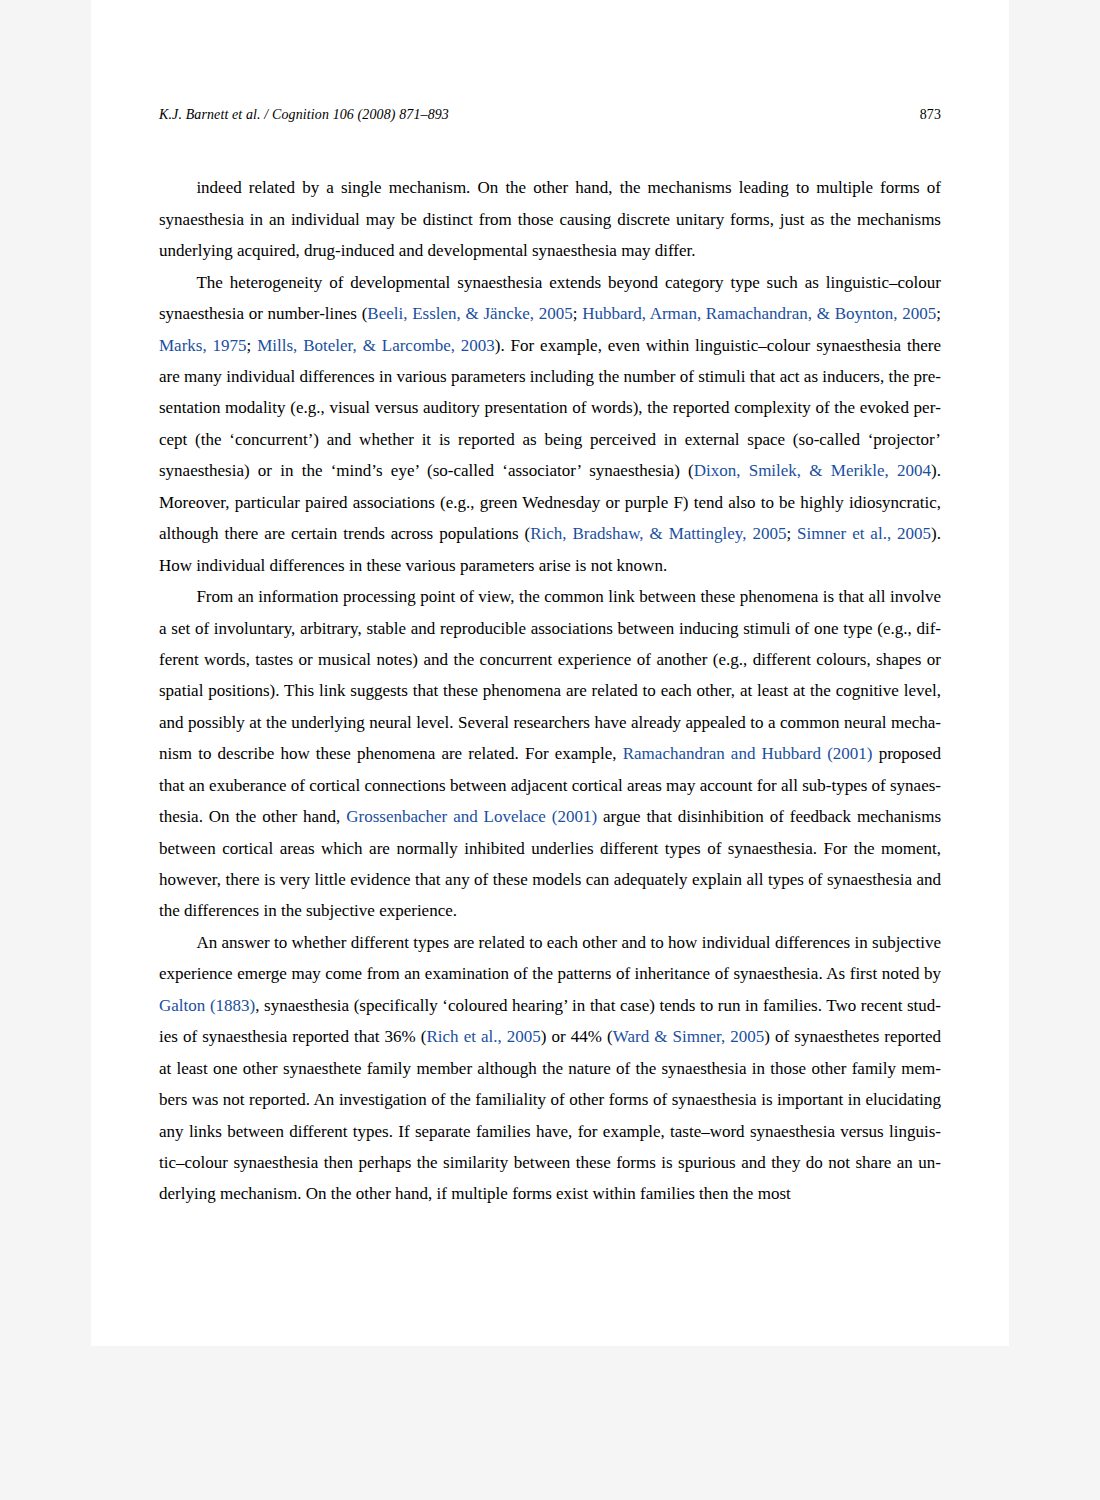K.J. Barnett et al. / Cognition 106 (2008) 871–893 873
indeed related by a single mechanism. On the other hand, the mechanisms leading to multiple forms of synaesthesia in an individual may be distinct from those causing discrete unitary forms, just as the mechanisms underlying acquired, drug-induced and developmental synaesthesia may differ.
The heterogeneity of developmental synaesthesia extends beyond category type such as linguistic–colour synaesthesia or number-lines (Beeli, Esslen, & Jäncke, 2005; Hubbard, Arman, Ramachandran, & Boynton, 2005; Marks, 1975; Mills, Boteler, & Larcombe, 2003). For example, even within linguistic–colour synaesthesia there are many individual differences in various parameters including the number of stimuli that act as inducers, the presentation modality (e.g., visual versus auditory presentation of words), the reported complexity of the evoked percept (the ‘concurrent’) and whether it is reported as being perceived in external space (so-called ‘projector’ synaesthesia) or in the ‘mind’s eye’ (so-called ‘associator’ synaesthesia) (Dixon, Smilek, & Merikle, 2004). Moreover, particular paired associations (e.g., green Wednesday or purple F) tend also to be highly idiosyncratic, although there are certain trends across populations (Rich, Bradshaw, & Mattingley, 2005; Simner et al., 2005). How individual differences in these various parameters arise is not known.
From an information processing point of view, the common link between these phenomena is that all involve a set of involuntary, arbitrary, stable and reproducible associations between inducing stimuli of one type (e.g., different words, tastes or musical notes) and the concurrent experience of another (e.g., different colours, shapes or spatial positions). This link suggests that these phenomena are related to each other, at least at the cognitive level, and possibly at the underlying neural level. Several researchers have already appealed to a common neural mechanism to describe how these phenomena are related. For example, Ramachandran and Hubbard (2001) proposed that an exuberance of cortical connections between adjacent cortical areas may account for all sub-types of synaesthesia. On the other hand, Grossenbacher and Lovelace (2001) argue that disinhibition of feedback mechanisms between cortical areas which are normally inhibited underlies different types of synaesthesia. For the moment, however, there is very little evidence that any of these models can adequately explain all types of synaesthesia and the differences in the subjective experience.
An answer to whether different types are related to each other and to how individual differences in subjective experience emerge may come from an examination of the patterns of inheritance of synaesthesia. As first noted by Galton (1883), synaesthesia (specifically ‘coloured hearing’ in that case) tends to run in families. Two recent studies of synaesthesia reported that 36% (Rich et al., 2005) or 44% (Ward & Simner, 2005) of synaesthetes reported at least one other synaesthete family member although the nature of the synaesthesia in those other family members was not reported. An investigation of the familiality of other forms of synaesthesia is important in elucidating any links between different types. If separate families have, for example, taste–word synaesthesia versus linguistic–colour synaesthesia then perhaps the similarity between these forms is spurious and they do not share an underlying mechanism. On the other hand, if multiple forms exist within families then the most